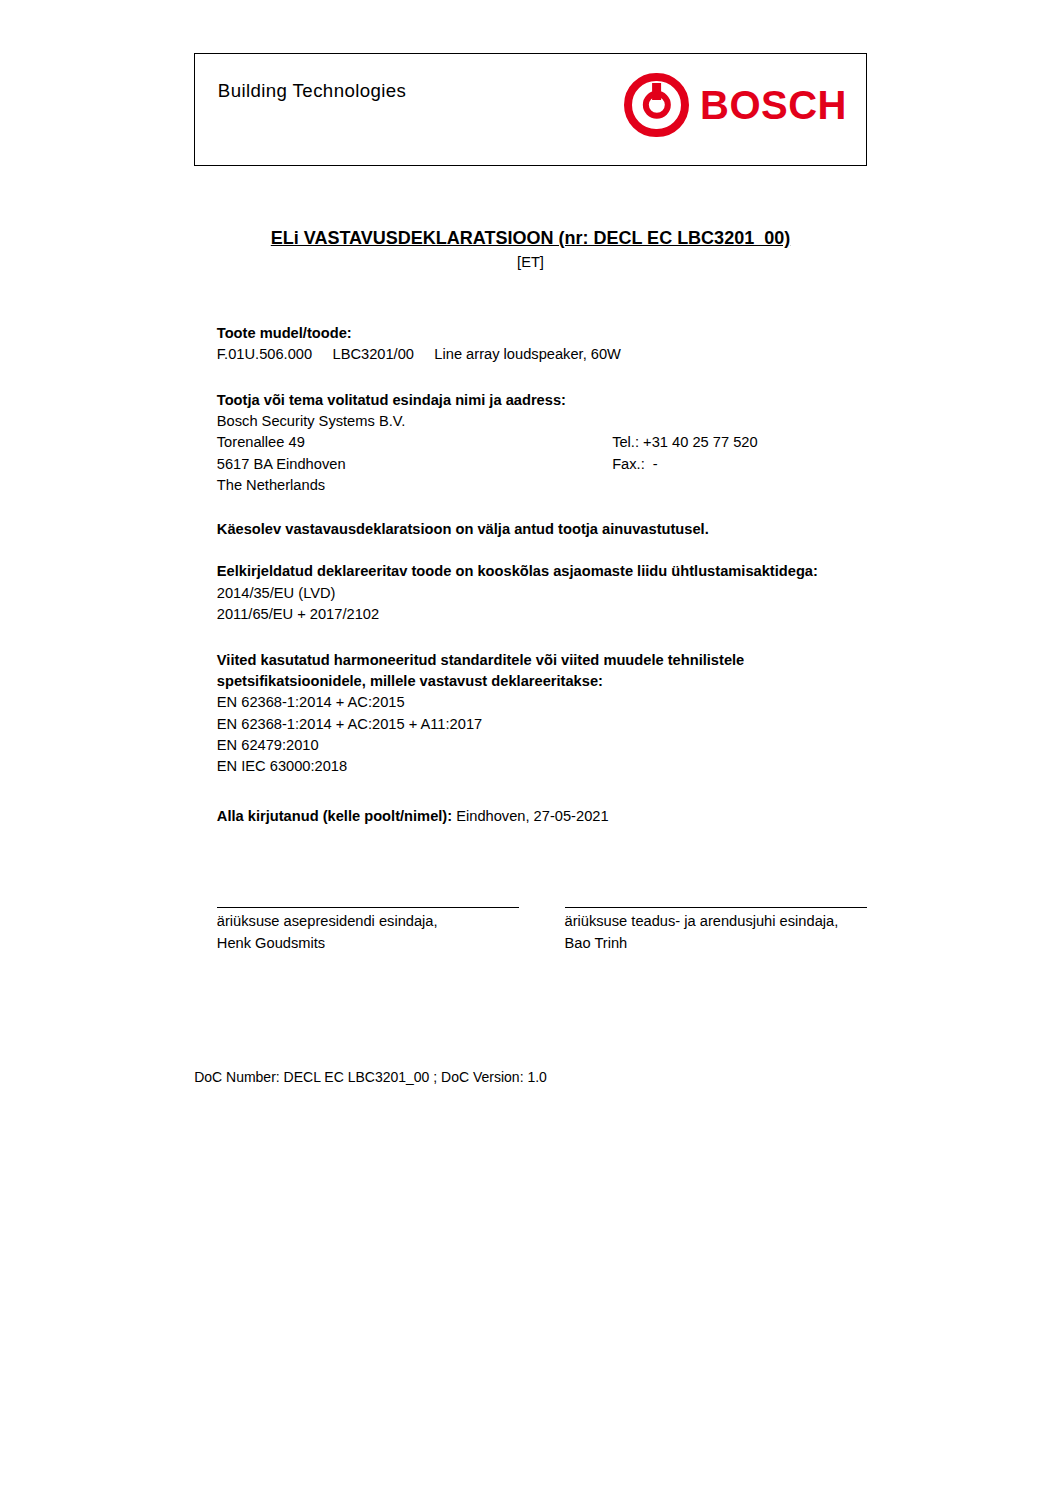Building Technologies
BOSCH
ELi VASTAVUSDEKLARATSIOON (nr: DECL EC LBC3201_00)
[ET]
Toote mudel/toode:
F.01U.506.000 LBC3201/00 Line array loudspeaker, 60W
Tootja või tema volitatud esindaja nimi ja aadress:
| Bosch Security Systems B.V. | |
| Torenallee 49 | Tel.: +31 40 25 77 520 |
| 5617 BA Eindhoven | Fax.: - |
| The Netherlands | |
Käesolev vastavausdeklaratsioon on välja antud tootja ainuvastutusel.
Eelkirjeldatud deklareeritav toode on kooskõlas asjaomaste liidu ühtlustamisaktidega:
2014/35/EU (LVD)
2011/65/EU + 2017/2102
Viited kasutatud harmoneeritud standarditele või viited muudele tehnilistele spetsifikatsioonidele, millele vastavust deklareeritakse:
EN 62368-1:2014 + AC:2015
EN 62368-1:2014 + AC:2015 + A11:2017
EN 62479:2010
EN IEC 63000:2018
Alla kirjutanud (kelle poolt/nimel): Eindhoven, 27-05-2021
äriüksuse asepresidendi esindaja,
Henk Goudsmits
äriüksuse teadus- ja arendusjuhi esindaja,
Bao Trinh
DoC Number: DECL EC LBC3201_00 ; DoC Version: 1.0